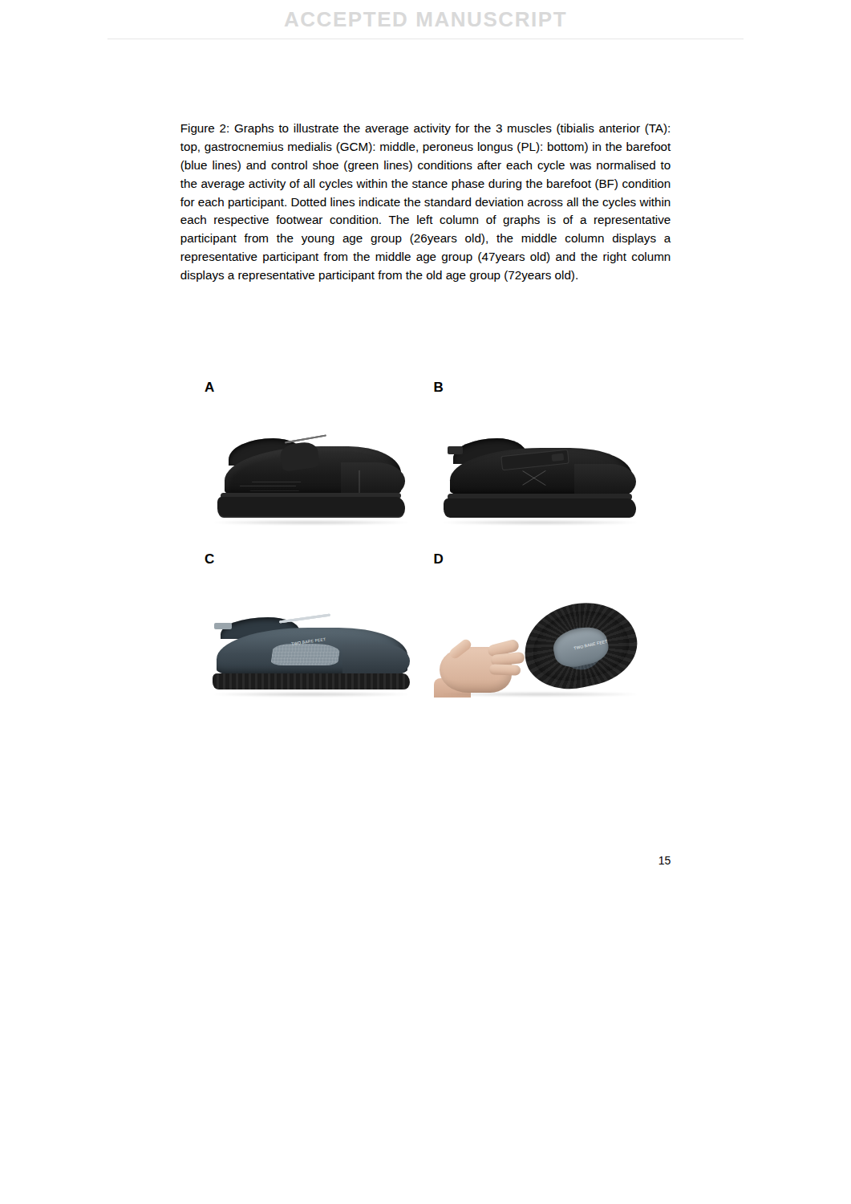ACCEPTED MANUSCRIPT
Figure 2: Graphs to illustrate the average activity for the 3 muscles (tibialis anterior (TA): top, gastrocnemius medialis (GCM): middle, peroneus longus (PL): bottom) in the barefoot (blue lines) and control shoe (green lines) conditions after each cycle was normalised to the average activity of all cycles within the stance phase during the barefoot (BF) condition for each participant. Dotted lines indicate the standard deviation across all the cycles within each respective footwear condition. The left column of graphs is of a representative participant from the young age group (26years old), the middle column displays a representative participant from the middle age group (47years old) and the right column displays a representative participant from the old age group (72years old).
A
B
C
TWO BARE FEET
D
TWO BARE FEET
15